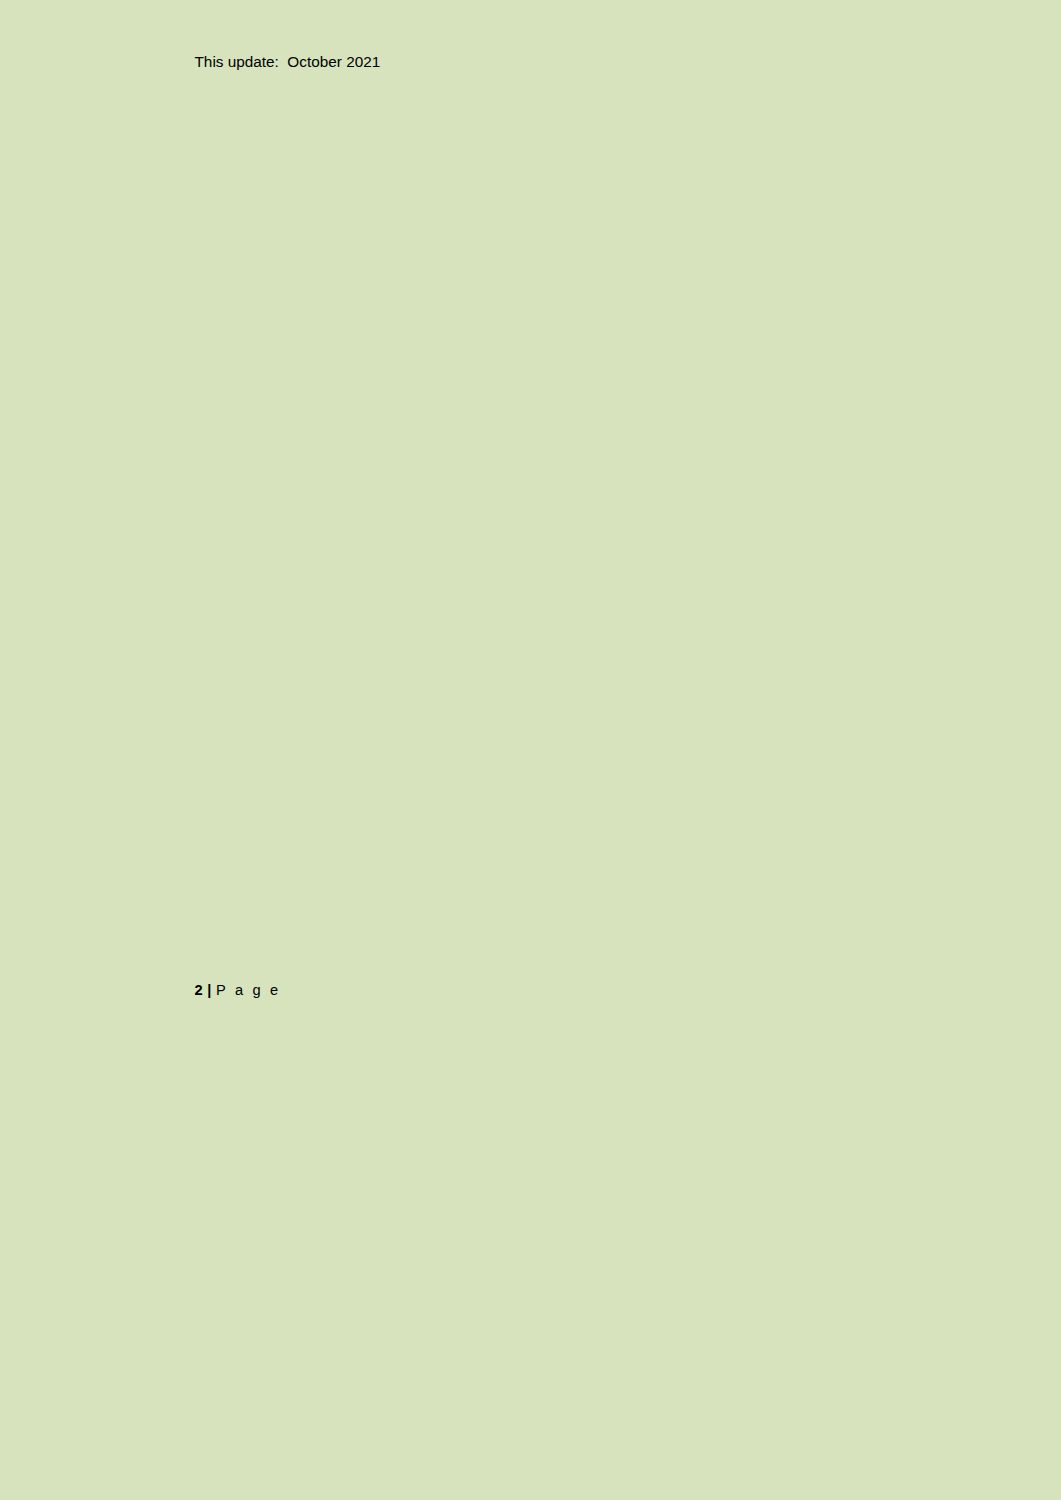This update: October 2021
2 | P a g e